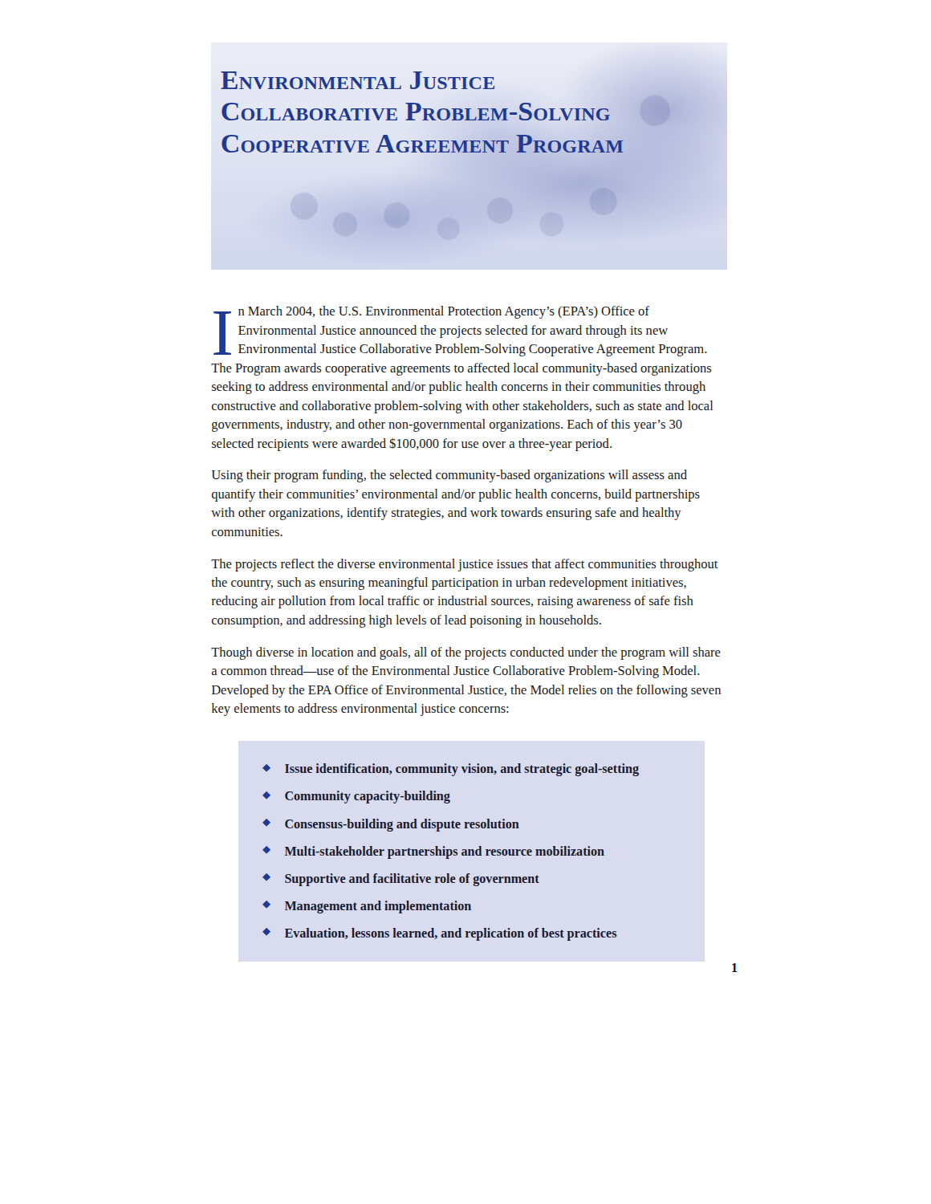Environmental Justice
Collaborative Problem-Solving
Cooperative Agreement Program
In March 2004, the U.S. Environmental Protection Agency’s (EPA’s) Office of Environmental Justice announced the projects selected for award through its new Environmental Justice Collaborative Problem-Solving Cooperative Agreement Program. The Program awards cooperative agreements to affected local community-based organizations seeking to address environmental and/or public health concerns in their communities through constructive and collaborative problem-solving with other stakeholders, such as state and local governments, industry, and other non-governmental organizations. Each of this year’s 30 selected recipients were awarded $100,000 for use over a three-year period.
Using their program funding, the selected community-based organizations will assess and quantify their communities’ environmental and/or public health concerns, build partnerships with other organizations, identify strategies, and work towards ensuring safe and healthy communities.
The projects reflect the diverse environmental justice issues that affect communities throughout the country, such as ensuring meaningful participation in urban redevelopment initiatives, reducing air pollution from local traffic or industrial sources, raising awareness of safe fish consumption, and addressing high levels of lead poisoning in households.
Though diverse in location and goals, all of the projects conducted under the program will share a common thread—use of the Environmental Justice Collaborative Problem-Solving Model. Developed by the EPA Office of Environmental Justice, the Model relies on the following seven key elements to address environmental justice concerns:
Issue identification, community vision, and strategic goal-setting
Community capacity-building
Consensus-building and dispute resolution
Multi-stakeholder partnerships and resource mobilization
Supportive and facilitative role of government
Management and implementation
Evaluation, lessons learned, and replication of best practices
1